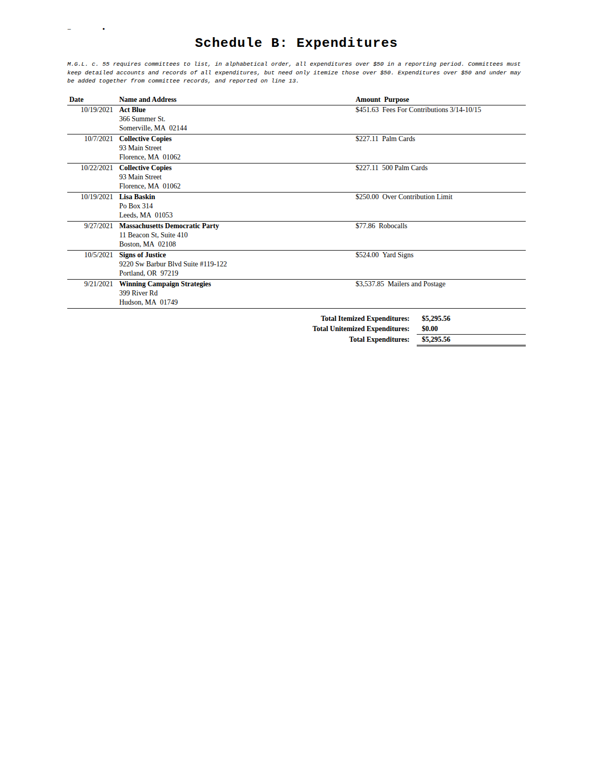− •
Schedule B: Expenditures
M.G.L. c. 55 requires committees to list, in alphabetical order, all expenditures over $50 in a reporting period. Committees must keep detailed accounts and records of all expenditures, but need only itemize those over $50. Expenditures over $50 and under may be added together from committee records, and reported on line 13.
| Date | Name and Address | Amount Purpose |
| --- | --- | --- |
| 10/19/2021 | Act Blue | $451.63 Fees For Contributions 3/14-10/15 |
| | 366 Summer St. | |
| | Somerville, MA 02144 | |
| 10/7/2021 | Collective Copies | $227.11 Palm Cards |
| | 93 Main Street | |
| | Florence, MA 01062 | |
| 10/22/2021 | Collective Copies | $227.11 500 Palm Cards |
| | 93 Main Street | |
| | Florence, MA 01062 | |
| 10/19/2021 | Lisa Baskin | $250.00 Over Contribution Limit |
| | Po Box 314 | |
| | Leeds, MA 01053 | |
| 9/27/2021 | Massachusetts Democratic Party | $77.86 Robocalls |
| | 11 Beacon St, Suite 410 | |
| | Boston, MA 02108 | |
| 10/5/2021 | Signs of Justice | $524.00 Yard Signs |
| | 9220 Sw Barbur Blvd Suite #119-122 | |
| | Portland, OR 97219 | |
| 9/21/2021 | Winning Campaign Strategies | $3,537.85 Mailers and Postage |
| | 399 River Rd | |
| | Hudson, MA 01749 | |
| Total Itemized Expenditures: | $5,295.56 |
| Total Unitemized Expenditures: | $0.00 |
| Total Expenditures: | $5,295.56 |